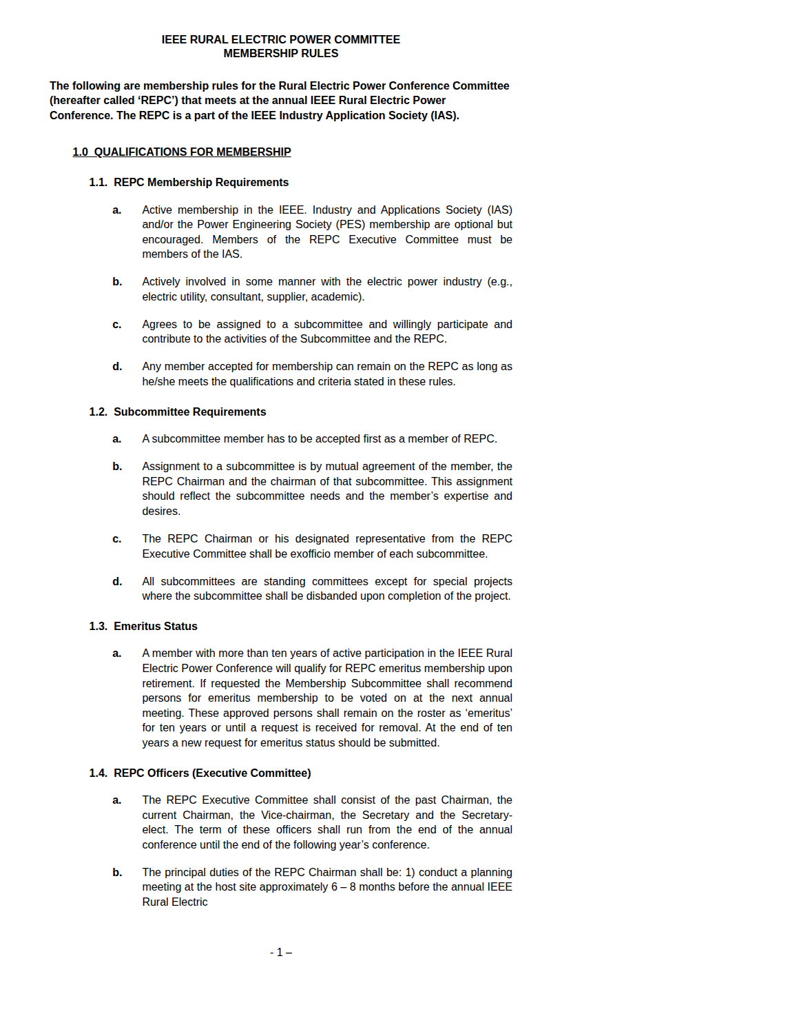IEEE RURAL ELECTRIC POWER COMMITTEE
MEMBERSHIP RULES
The following are membership rules for the Rural Electric Power Conference Committee (hereafter called ‘REPC’) that meets at the annual IEEE Rural Electric Power Conference. The REPC is a part of the IEEE Industry Application Society (IAS).
1.0 QUALIFICATIONS FOR MEMBERSHIP
1.1. REPC Membership Requirements
a. Active membership in the IEEE. Industry and Applications Society (IAS) and/or the Power Engineering Society (PES) membership are optional but encouraged. Members of the REPC Executive Committee must be members of the IAS.
b. Actively involved in some manner with the electric power industry (e.g., electric utility, consultant, supplier, academic).
c. Agrees to be assigned to a subcommittee and willingly participate and contribute to the activities of the Subcommittee and the REPC.
d. Any member accepted for membership can remain on the REPC as long as he/she meets the qualifications and criteria stated in these rules.
1.2. Subcommittee Requirements
a. A subcommittee member has to be accepted first as a member of REPC.
b. Assignment to a subcommittee is by mutual agreement of the member, the REPC Chairman and the chairman of that subcommittee. This assignment should reflect the subcommittee needs and the member’s expertise and desires.
c. The REPC Chairman or his designated representative from the REPC Executive Committee shall be exofficio member of each subcommittee.
d. All subcommittees are standing committees except for special projects where the subcommittee shall be disbanded upon completion of the project.
1.3. Emeritus Status
a. A member with more than ten years of active participation in the IEEE Rural Electric Power Conference will qualify for REPC emeritus membership upon retirement. If requested the Membership Subcommittee shall recommend persons for emeritus membership to be voted on at the next annual meeting. These approved persons shall remain on the roster as ‘emeritus’ for ten years or until a request is received for removal. At the end of ten years a new request for emeritus status should be submitted.
1.4. REPC Officers (Executive Committee)
a. The REPC Executive Committee shall consist of the past Chairman, the current Chairman, the Vice-chairman, the Secretary and the Secretary-elect. The term of these officers shall run from the end of the annual conference until the end of the following year’s conference.
b. The principal duties of the REPC Chairman shall be: 1) conduct a planning meeting at the host site approximately 6 – 8 months before the annual IEEE Rural Electric
- 1 –